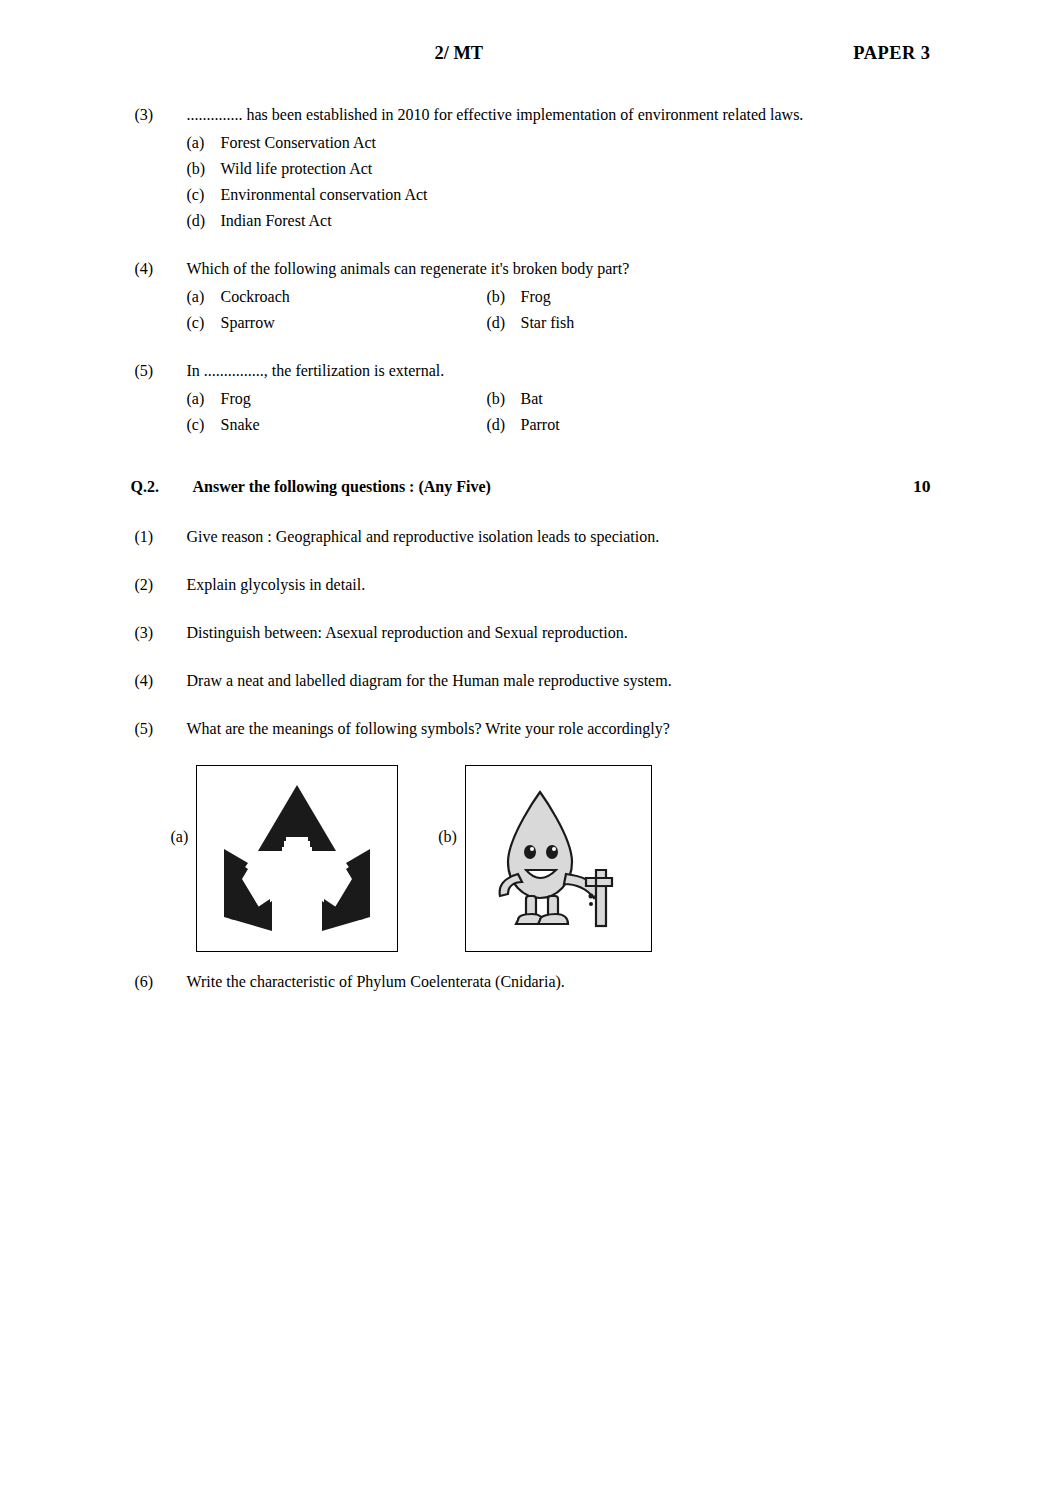2/ MT PAPER 3
(3)
.............. has been established in 2010 for effective implementation of environment related laws.
(a) Forest Conservation Act
(b) Wild life protection Act
(c) Environmental conservation Act
(d) Indian Forest Act
(4)
Which of the following animals can regenerate it's broken body part?
(a) Cockroach
(b) Frog
(c) Sparrow
(d) Star fish
(5)
In ..............., the fertilization is external.
(a) Frog
(b) Bat
(c) Snake
(d) Parrot
Q.2. Answer the following questions : (Any Five) 10
(1)
Give reason : Geographical and reproductive isolation leads to speciation.
(2)
Explain glycolysis in detail.
(3)
Distinguish between: Asexual reproduction and Sexual reproduction.
(4)
Draw a neat and labelled diagram for the Human male reproductive system.
(5)
What are the meanings of following symbols? Write your role accordingly?
(a)
(b)
(6)
Write the characteristic of Phylum Coelenterata (Cnidaria).